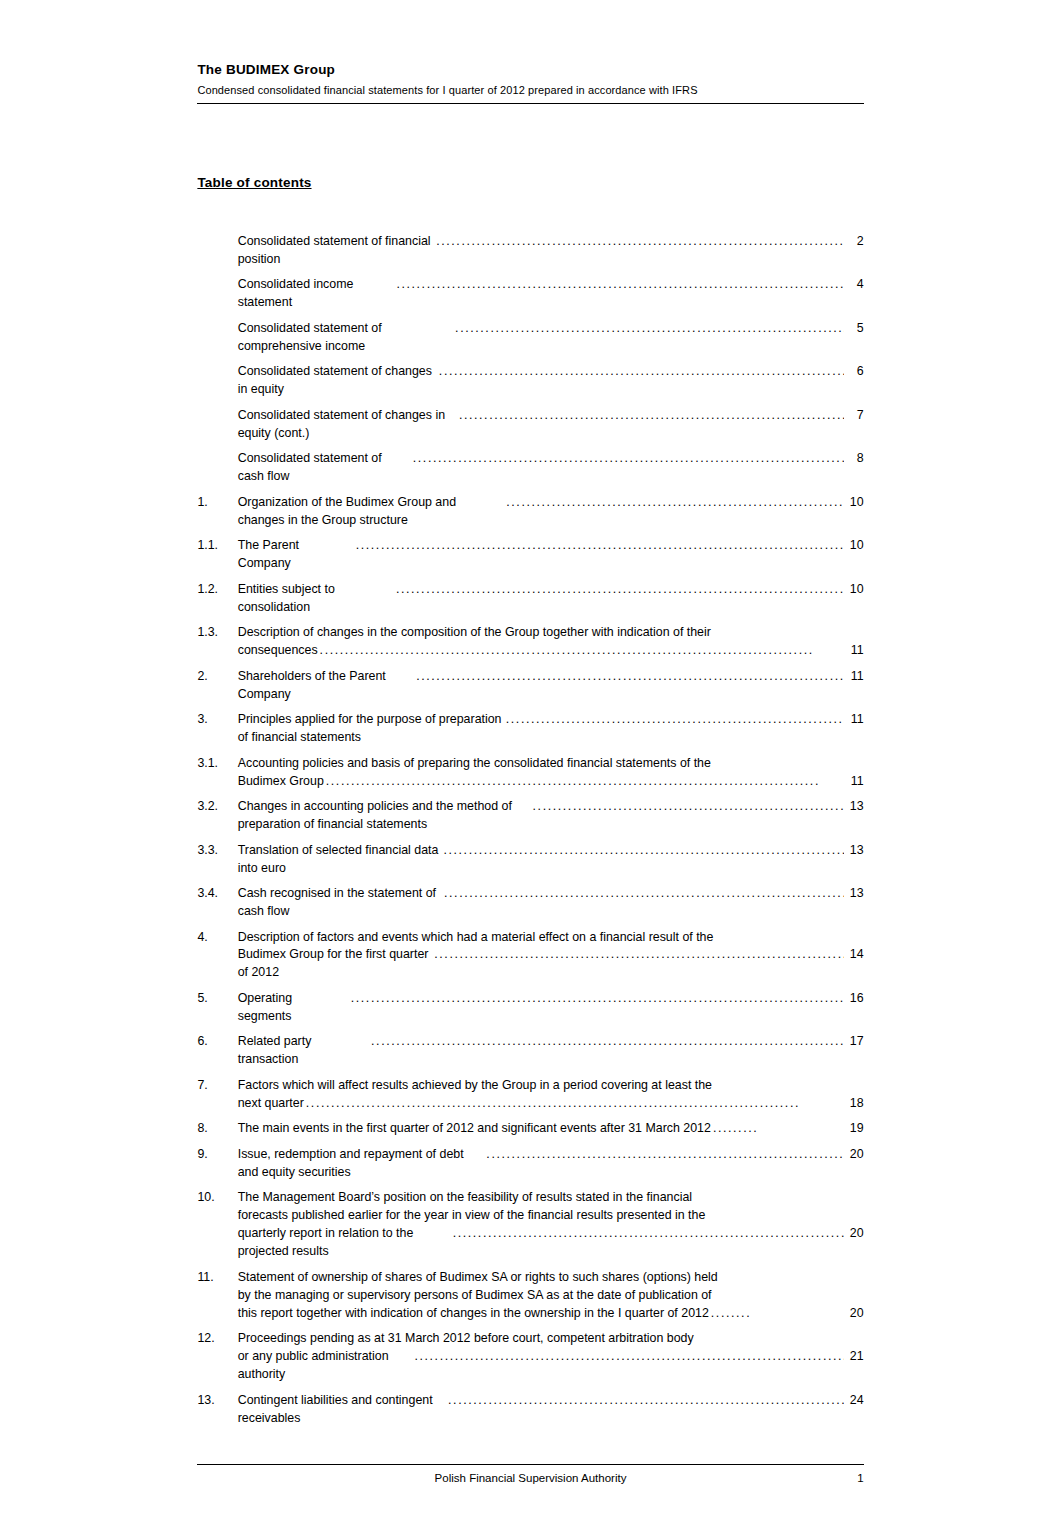The BUDIMEX Group
Condensed consolidated financial statements for I quarter of 2012 prepared in accordance with IFRS
Table of contents
| | Consolidated statement of financial position .................................................................................................. 2 |
| | Consolidated income statement .................................................................................................. 4 |
| | Consolidated statement of comprehensive income .................................................................................................. 5 |
| | Consolidated statement of changes in equity .................................................................................................. 6 |
| | Consolidated statement of changes in equity (cont.) .................................................................................................. 7 |
| | Consolidated statement of cash flow .................................................................................................. 8 |
| 1. | Organization of the Budimex Group and changes in the Group structure .................................................................................................. 10 |
| 1.1. | The Parent Company .................................................................................................. 10 |
| 1.2. | Entities subject to consolidation .................................................................................................. 10 |
| 1.3. | Description of changes in the composition of the Group together with indication of their consequences .................................................................................................. 11 |
| 2. | Shareholders of the Parent Company .................................................................................................. 11 |
| 3. | Principles applied for the purpose of preparation of financial statements .................................................................................................. 11 |
| 3.1. | Accounting policies and basis of preparing the consolidated financial statements of the Budimex Group .................................................................................................. 11 |
| 3.2. | Changes in accounting policies and the method of preparation of financial statements .................................................................................................. 13 |
| 3.3. | Translation of selected financial data into euro .................................................................................................. 13 |
| 3.4. | Cash recognised in the statement of cash flow .................................................................................................. 13 |
| 4. | Description of factors and events which had a material effect on a financial result of the Budimex Group for the first quarter of 2012 .................................................................................................. 14 |
| 5. | Operating segments .................................................................................................. 16 |
| 6. | Related party transaction .................................................................................................. 17 |
| 7. | Factors which will affect results achieved by the Group in a period covering at least the next quarter .................................................................................................. 18 |
| 8. | The main events in the first quarter of 2012 and significant events after 31 March 2012 ......... 19 |
| 9. | Issue, redemption and repayment of debt and equity securities .................................................................................................. 20 |
| 10. | The Management Board’s position on the feasibility of results stated in the financial forecasts published earlier for the year in view of the financial results presented in the quarterly report in relation to the projected results .................................................................................................. 20 |
| 11. | Statement of ownership of shares of Budimex SA or rights to such shares (options) held by the managing or supervisory persons of Budimex SA as at the date of publication of this report together with indication of changes in the ownership in the I quarter of 2012 ........ 20 |
| 12. | Proceedings pending as at 31 March 2012 before court, competent arbitration body or any public administration authority .................................................................................................. 21 |
| 13. | Contingent liabilities and contingent receivables .................................................................................................. 24 |
Polish Financial Supervision Authority 1